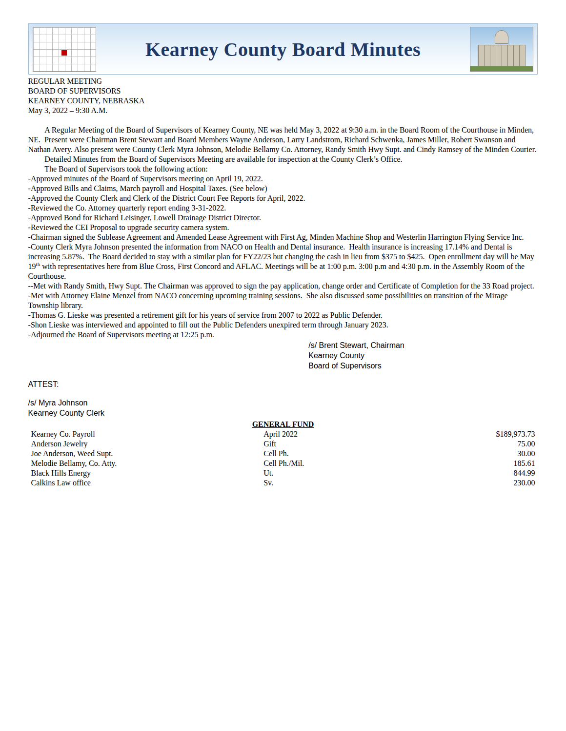Kearney County Board Minutes
REGULAR MEETING
BOARD OF SUPERVISORS
KEARNEY COUNTY, NEBRASKA
May 3, 2022 – 9:30 A.M.
A Regular Meeting of the Board of Supervisors of Kearney County, NE was held May 3, 2022 at 9:30 a.m. in the Board Room of the Courthouse in Minden, NE. Present were Chairman Brent Stewart and Board Members Wayne Anderson, Larry Landstrom, Richard Schwenka, James Miller, Robert Swanson and Nathan Avery. Also present were County Clerk Myra Johnson, Melodie Bellamy Co. Attorney, Randy Smith Hwy Supt. and Cindy Ramsey of the Minden Courier.
Detailed Minutes from the Board of Supervisors Meeting are available for inspection at the County Clerk’s Office.
The Board of Supervisors took the following action:
-Approved minutes of the Board of Supervisors meeting on April 19, 2022.
-Approved Bills and Claims, March payroll and Hospital Taxes. (See below)
-Approved the County Clerk and Clerk of the District Court Fee Reports for April, 2022.
-Reviewed the Co. Attorney quarterly report ending 3-31-2022.
-Approved Bond for Richard Leisinger, Lowell Drainage District Director.
-Reviewed the CEI Proposal to upgrade security camera system.
-Chairman signed the Sublease Agreement and Amended Lease Agreement with First Ag, Minden Machine Shop and Westerlin Harrington Flying Service Inc.
-County Clerk Myra Johnson presented the information from NACO on Health and Dental insurance. Health insurance is increasing 17.14% and Dental is increasing 5.87%. The Board decided to stay with a similar plan for FY22/23 but changing the cash in lieu from $375 to $425. Open enrollment day will be May 19th with representatives here from Blue Cross, First Concord and AFLAC. Meetings will be at 1:00 p.m. 3:00 p.m and 4:30 p.m. in the Assembly Room of the Courthouse.
--Met with Randy Smith, Hwy Supt. The Chairman was approved to sign the pay application, change order and Certificate of Completion for the 33 Road project.
-Met with Attorney Elaine Menzel from NACO concerning upcoming training sessions. She also discussed some possibilities on transition of the Mirage Township library.
-Thomas G. Lieske was presented a retirement gift for his years of service from 2007 to 2022 as Public Defender.
-Shon Lieske was interviewed and appointed to fill out the Public Defenders unexpired term through January 2023.
-Adjourned the Board of Supervisors meeting at 12:25 p.m.
/s/ Brent Stewart, Chairman
Kearney County
Board of Supervisors
ATTEST:
/s/ Myra Johnson
Kearney County Clerk
GENERAL FUND
| Kearney Co. Payroll | April 2022 | $189,973.73 |
| Anderson Jewelry | Gift | 75.00 |
| Joe Anderson, Weed Supt. | Cell Ph. | 30.00 |
| Melodie Bellamy, Co. Atty. | Cell Ph./Mil. | 185.61 |
| Black Hills Energy | Ut. | 844.99 |
| Calkins Law office | Sv. | 230.00 |